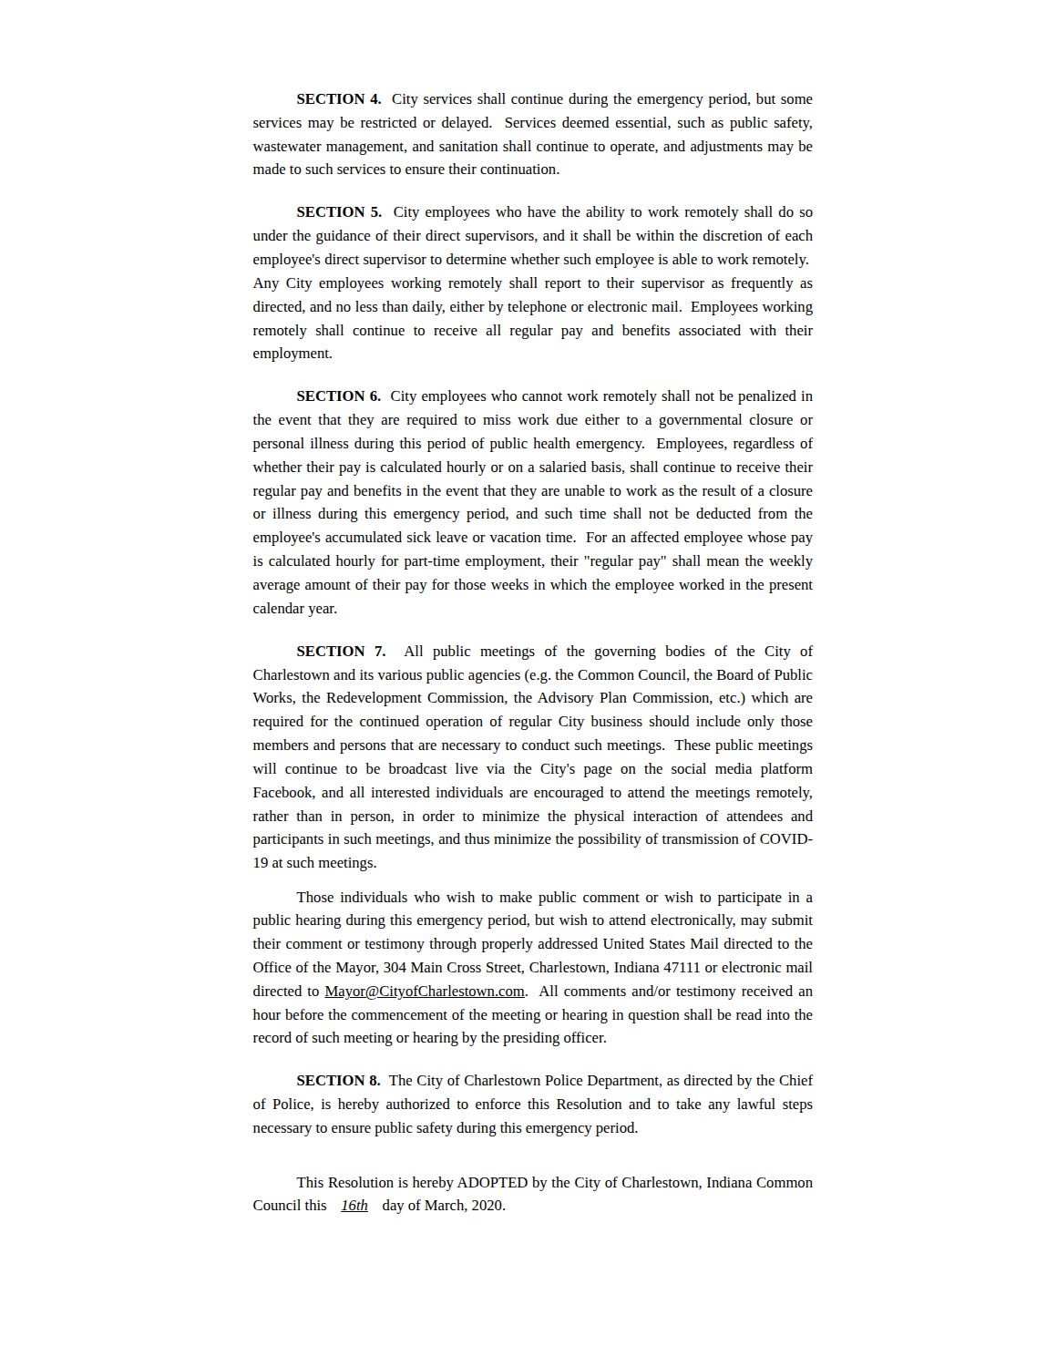SECTION 4. City services shall continue during the emergency period, but some services may be restricted or delayed. Services deemed essential, such as public safety, wastewater management, and sanitation shall continue to operate, and adjustments may be made to such services to ensure their continuation.
SECTION 5. City employees who have the ability to work remotely shall do so under the guidance of their direct supervisors, and it shall be within the discretion of each employee's direct supervisor to determine whether such employee is able to work remotely. Any City employees working remotely shall report to their supervisor as frequently as directed, and no less than daily, either by telephone or electronic mail. Employees working remotely shall continue to receive all regular pay and benefits associated with their employment.
SECTION 6. City employees who cannot work remotely shall not be penalized in the event that they are required to miss work due either to a governmental closure or personal illness during this period of public health emergency. Employees, regardless of whether their pay is calculated hourly or on a salaried basis, shall continue to receive their regular pay and benefits in the event that they are unable to work as the result of a closure or illness during this emergency period, and such time shall not be deducted from the employee's accumulated sick leave or vacation time. For an affected employee whose pay is calculated hourly for part-time employment, their "regular pay" shall mean the weekly average amount of their pay for those weeks in which the employee worked in the present calendar year.
SECTION 7. All public meetings of the governing bodies of the City of Charlestown and its various public agencies (e.g. the Common Council, the Board of Public Works, the Redevelopment Commission, the Advisory Plan Commission, etc.) which are required for the continued operation of regular City business should include only those members and persons that are necessary to conduct such meetings. These public meetings will continue to be broadcast live via the City's page on the social media platform Facebook, and all interested individuals are encouraged to attend the meetings remotely, rather than in person, in order to minimize the physical interaction of attendees and participants in such meetings, and thus minimize the possibility of transmission of COVID-19 at such meetings.
Those individuals who wish to make public comment or wish to participate in a public hearing during this emergency period, but wish to attend electronically, may submit their comment or testimony through properly addressed United States Mail directed to the Office of the Mayor, 304 Main Cross Street, Charlestown, Indiana 47111 or electronic mail directed to Mayor@CityofCharlestown.com. All comments and/or testimony received an hour before the commencement of the meeting or hearing in question shall be read into the record of such meeting or hearing by the presiding officer.
SECTION 8. The City of Charlestown Police Department, as directed by the Chief of Police, is hereby authorized to enforce this Resolution and to take any lawful steps necessary to ensure public safety during this emergency period.
This Resolution is hereby ADOPTED by the City of Charlestown, Indiana Common Council this 16th day of March, 2020.